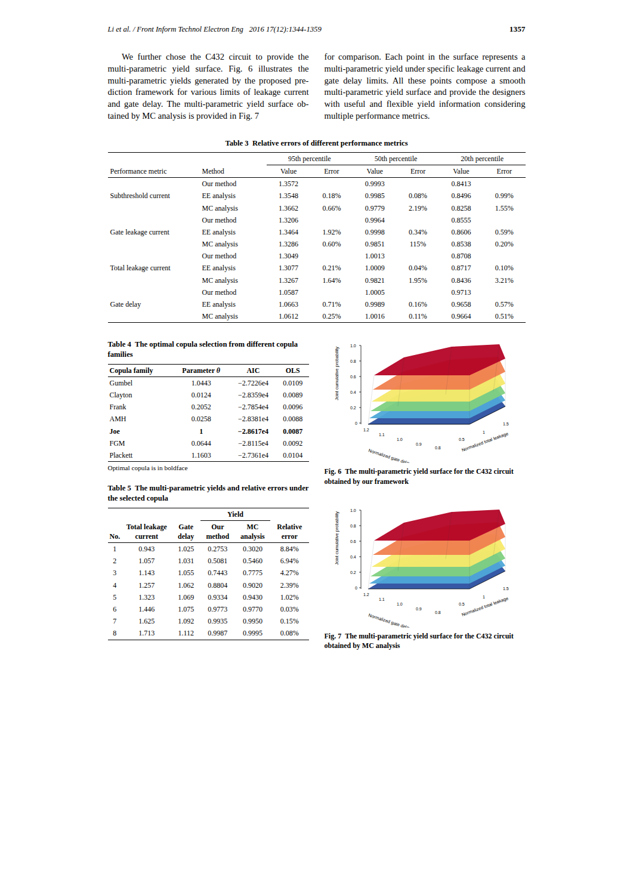Li et al. / Front Inform Technol Electron Eng 2016 17(12):1344-1359
1357
We further chose the C432 circuit to provide the multi-parametric yield surface. Fig. 6 illustrates the multi-parametric yields generated by the proposed prediction framework for various limits of leakage current and gate delay. The multi-parametric yield surface obtained by MC analysis is provided in Fig. 7
for comparison. Each point in the surface represents a multi-parametric yield under specific leakage current and gate delay limits. All these points compose a smooth multi-parametric yield surface and provide the designers with useful and flexible yield information considering multiple performance metrics.
Table 3 Relative errors of different performance metrics
| Performance metric | Method | 95th percentile | 50th percentile | 20th percentile |
| --- | --- | --- | --- | --- |
| Value | Error | Value | Error | Value | Error |
| Subthreshold current | Our method | 1.3572 | | 0.9993 | | 0.8413 | |
| EE analysis | 1.3548 | 0.18% | 0.9985 | 0.08% | 0.8496 | 0.99% |
| MC analysis | 1.3662 | 0.66% | 0.9779 | 2.19% | 0.8258 | 1.55% |
| Gate leakage current | Our method | 1.3206 | | 0.9964 | | 0.8555 | |
| EE analysis | 1.3464 | 1.92% | 0.9998 | 0.34% | 0.8606 | 0.59% |
| MC analysis | 1.3286 | 0.60% | 0.9851 | 115% | 0.8538 | 0.20% |
| Total leakage current | Our method | 1.3049 | | 1.0013 | | 0.8708 | |
| EE analysis | 1.3077 | 0.21% | 1.0009 | 0.04% | 0.8717 | 0.10% |
| MC analysis | 1.3267 | 1.64% | 0.9821 | 1.95% | 0.8436 | 3.21% |
| Gate delay | Our method | 1.0587 | | 1.0005 | | 0.9713 | |
| EE analysis | 1.0663 | 0.71% | 0.9989 | 0.16% | 0.9658 | 0.57% |
| MC analysis | 1.0612 | 0.25% | 1.0016 | 0.11% | 0.9664 | 0.51% |
Table 4 The optimal copula selection from different copula families
| Copula family | Parameter θ | AIC | OLS |
| --- | --- | --- | --- |
| Gumbel | 1.0443 | −2.7226e4 | 0.0109 |
| Clayton | 0.0124 | −2.8359e4 | 0.0089 |
| Frank | 0.2052 | −2.7854e4 | 0.0096 |
| AMH | 0.0258 | −2.8381e4 | 0.0088 |
| Joe | 1 | −2.8617e4 | 0.0087 |
| FGM | 0.0644 | −2.8115e4 | 0.0092 |
| Plackett | 1.1603 | −2.7361e4 | 0.0104 |
Optimal copula is in boldface
Table 5 The multi-parametric yields and relative errors under the selected copula
| No. | Total leakage current | Gate delay | Yield | Relative error |
| --- | --- | --- | --- | --- |
| Our method | MC analysis |
| 1 | 0.943 | 1.025 | 0.2753 | 0.3020 | 8.84% |
| 2 | 1.057 | 1.031 | 0.5081 | 0.5460 | 6.94% |
| 3 | 1.143 | 1.055 | 0.7443 | 0.7775 | 4.27% |
| 4 | 1.257 | 1.062 | 0.8804 | 0.9020 | 2.39% |
| 5 | 1.323 | 1.069 | 0.9334 | 0.9430 | 1.02% |
| 6 | 1.446 | 1.075 | 0.9773 | 0.9770 | 0.03% |
| 7 | 1.625 | 1.092 | 0.9935 | 0.9950 | 0.15% |
| 8 | 1.713 | 1.112 | 0.9987 | 0.9995 | 0.08% |
1.0 0.8 0.6 0.4 0.2 0 Joint cumulative probability 1.2 1.1 1.0 0.9 0.8 Normalized gate delay 0.5 1 1.5 Normalized total leakage
Fig. 6 The multi-parametric yield surface for the C432 circuit obtained by our framework
1.0 0.8 0.6 0.4 0.2 0 Joint cumulative probability 1.2 1.1 1.0 0.9 0.8 Normalized gate delay 0.5 1 1.5 Normalized total leakage
Fig. 7 The multi-parametric yield surface for the C432 circuit obtained by MC analysis